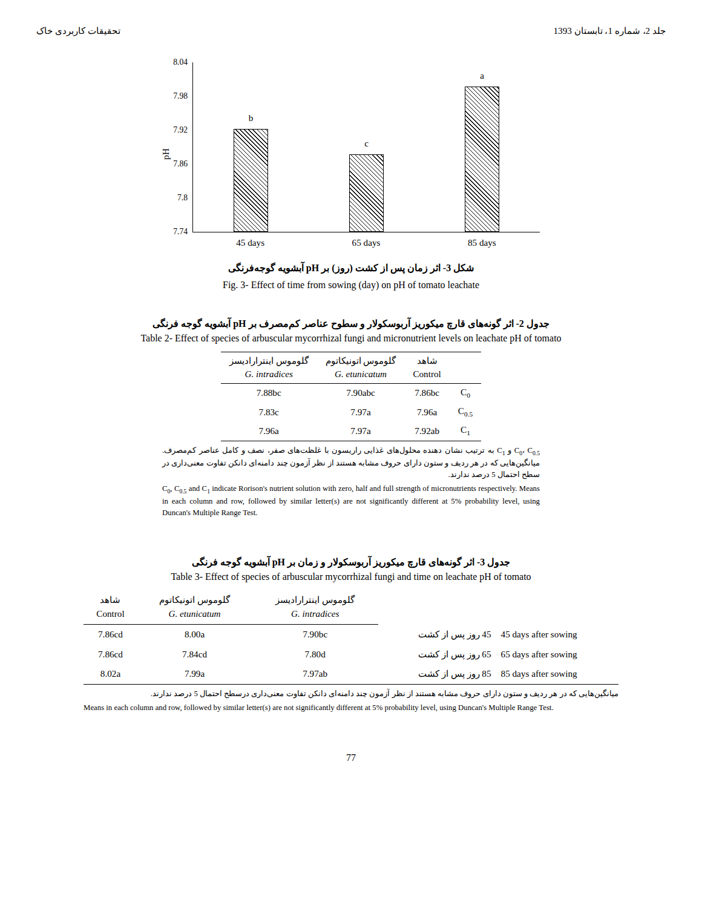جلد 2، شماره 1، تابستان 1393 تحقیقات کاربردی خاک
pH
8.04 7.98 7.92 7.86 7.8 7.74
b
c
a
45 days 65 days 85 days
شکل 3- اثر زمان پس از کشت (روز) بر pH آبشویه گوجه‌فرنگی
Fig. 3- Effect of time from sowing (day) on pH of tomato leachate
جدول 2- اثر گونه‌های قارچ میکوریز آربوسکولار و سطوح عناصر کم‌مصرف بر pH آبشویه گوجه فرنگی
Table 2- Effect of species of arbuscular mycorrhizal fungi and micronutrient levels on leachate pH of tomato
| گلوموس اینترارادیسز G. intradices | گلوموس اتونیکاتوم G. etunicatum | شاهد Control | |
| --- | --- | --- | --- |
| 7.88bc | 7.90abc | 7.86bc | C 0 |
| 7.83c | 7.97a | 7.96a | C 0.5 |
| 7.96a | 7.97a | 7.92ab | C 1 |
C0، C0.5 و C1 به ترتیب نشان دهنده محلول‌های غذایی راریسون با غلظت‌های صفر، نصف و کامل عناصر کم‌مصرف. میانگین‌هایی که در هر ردیف و ستون دارای حروف مشابه هستند از نظر آزمون چند دامنه‌ای دانکن تفاوت معنی‌داری در سطح احتمال 5 درصد ندارند.
C0, C0.5 and C1 indicate Rorison's nutrient solution with zero, half and full strength of micronutrients respectively. Means in each column and row, followed by similar letter(s) are not significantly different at 5% probability level, using Duncan's Multiple Range Test.
جدول 3- اثر گونه‌های قارچ میکوریز آربوسکولار و زمان بر pH آبشویه گوجه فرنگی
Table 3- Effect of species of arbuscular mycorrhizal fungi and time on leachate pH of tomato
| | | گلوموس اینترارادیسز G. intradices | گلوموس اتونیکاتوم G. etunicatum | شاهد Control |
| --- | --- | --- | --- | --- |
| 45 days after sowing | 45 روز پس از کشت | 7.90bc | 8.00a | 7.86cd |
| 65 days after sowing | 65 روز پس از کشت | 7.80d | 7.84cd | 7.86cd |
| 85 days after sowing | 85 روز پس از کشت | 7.97ab | 7.99a | 8.02a |
میانگین‌هایی که در هر ردیف و ستون دارای حروف مشابه هستند از نظر آزمون چند دامنه‌ای دانکن تفاوت معنی‌داری درسطح احتمال 5 درصد ندارند.
Means in each column and row, followed by similar letter(s) are not significantly different at 5% probability level, using Duncan's Multiple Range Test.
77